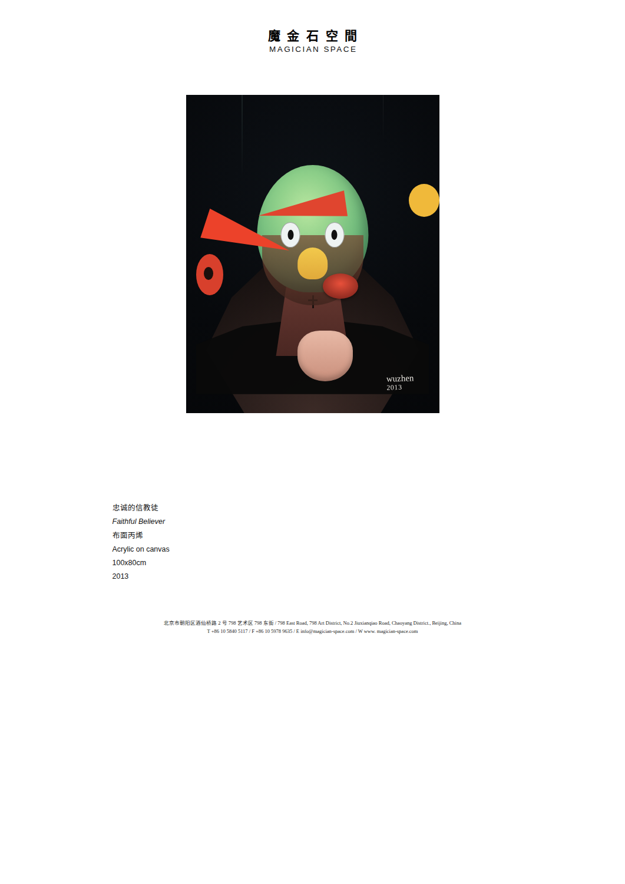魔金石空間
MAGICIAN SPACE
wuzhen2013
忠诚的信教徒
Faithful Believer
布面丙烯
Acrylic on canvas
100x80cm
2013
北京市朝阳区酒仙桥路 2 号 798 艺术区 798 东街 / 798 East Road, 798 Art District, No.2 Jiuxianqiao Road, Chaoyang District., Beijing, China
T +86 10 5840 5117 / F +86 10 5978 9635 / E info@magician-space.com / W www. magician-space.com